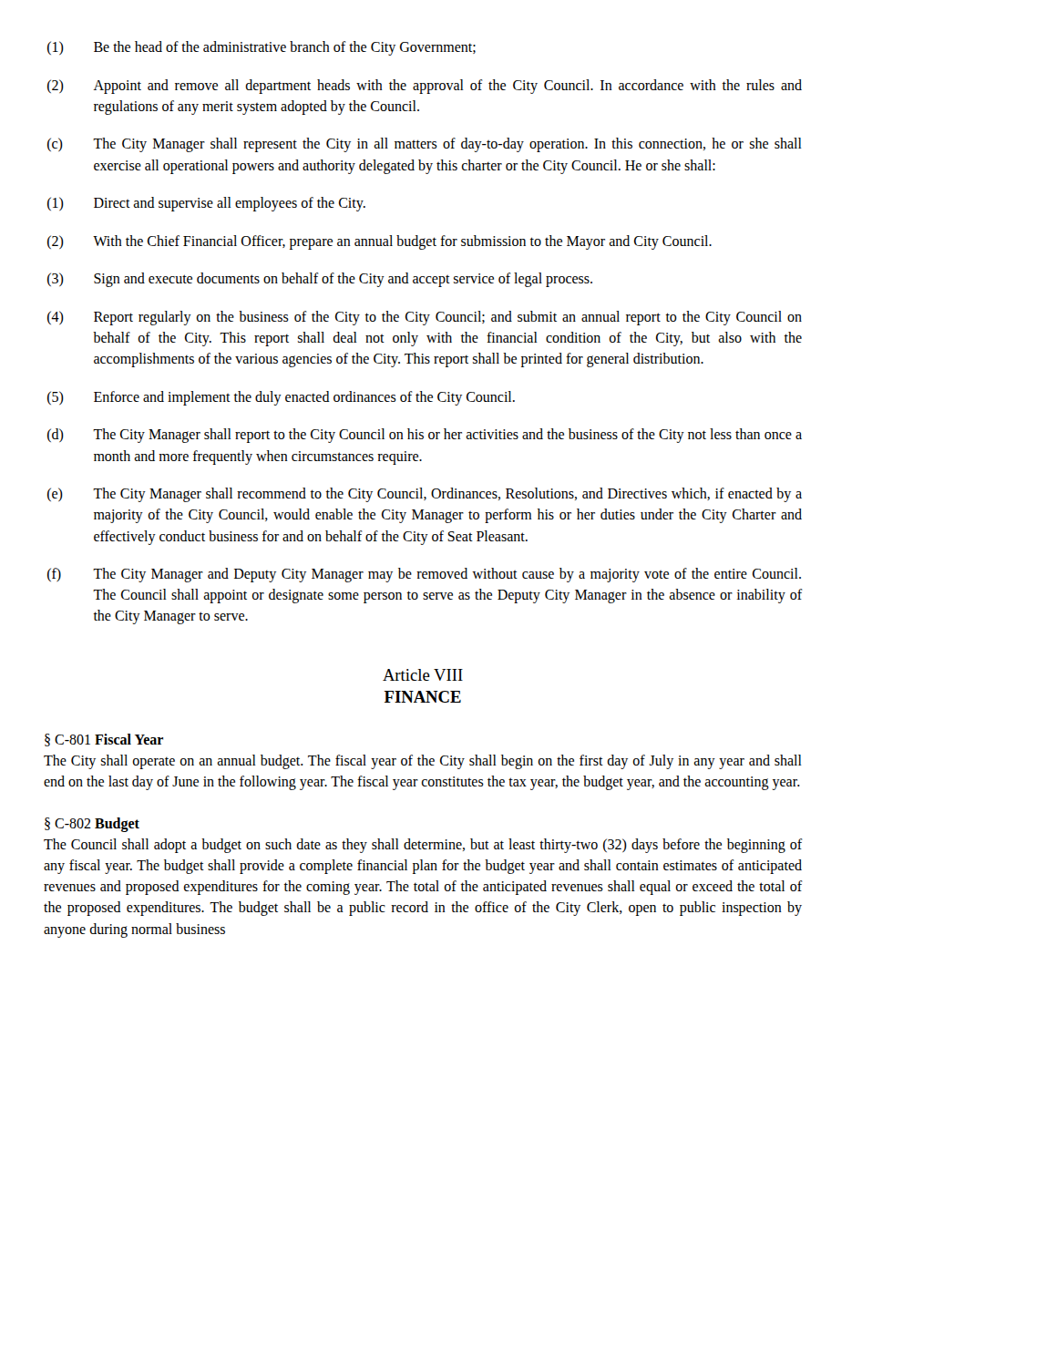(1) Be the head of the administrative branch of the City Government;
(2) Appoint and remove all department heads with the approval of the City Council. In accordance with the rules and regulations of any merit system adopted by the Council.
(c) The City Manager shall represent the City in all matters of day-to-day operation. In this connection, he or she shall exercise all operational powers and authority delegated by this charter or the City Council. He or she shall:
(1) Direct and supervise all employees of the City.
(2) With the Chief Financial Officer, prepare an annual budget for submission to the Mayor and City Council.
(3) Sign and execute documents on behalf of the City and accept service of legal process.
(4) Report regularly on the business of the City to the City Council; and submit an annual report to the City Council on behalf of the City. This report shall deal not only with the financial condition of the City, but also with the accomplishments of the various agencies of the City. This report shall be printed for general distribution.
(5) Enforce and implement the duly enacted ordinances of the City Council.
(d) The City Manager shall report to the City Council on his or her activities and the business of the City not less than once a month and more frequently when circumstances require.
(e) The City Manager shall recommend to the City Council, Ordinances, Resolutions, and Directives which, if enacted by a majority of the City Council, would enable the City Manager to perform his or her duties under the City Charter and effectively conduct business for and on behalf of the City of Seat Pleasant.
(f) The City Manager and Deputy City Manager may be removed without cause by a majority vote of the entire Council. The Council shall appoint or designate some person to serve as the Deputy City Manager in the absence or inability of the City Manager to serve.
Article VIIIFINANCE
§ C-801 Fiscal Year
The City shall operate on an annual budget. The fiscal year of the City shall begin on the first day of July in any year and shall end on the last day of June in the following year. The fiscal year constitutes the tax year, the budget year, and the accounting year.
§ C-802 Budget
The Council shall adopt a budget on such date as they shall determine, but at least thirty-two (32) days before the beginning of any fiscal year. The budget shall provide a complete financial plan for the budget year and shall contain estimates of anticipated revenues and proposed expenditures for the coming year. The total of the anticipated revenues shall equal or exceed the total of the proposed expenditures. The budget shall be a public record in the office of the City Clerk, open to public inspection by anyone during normal business